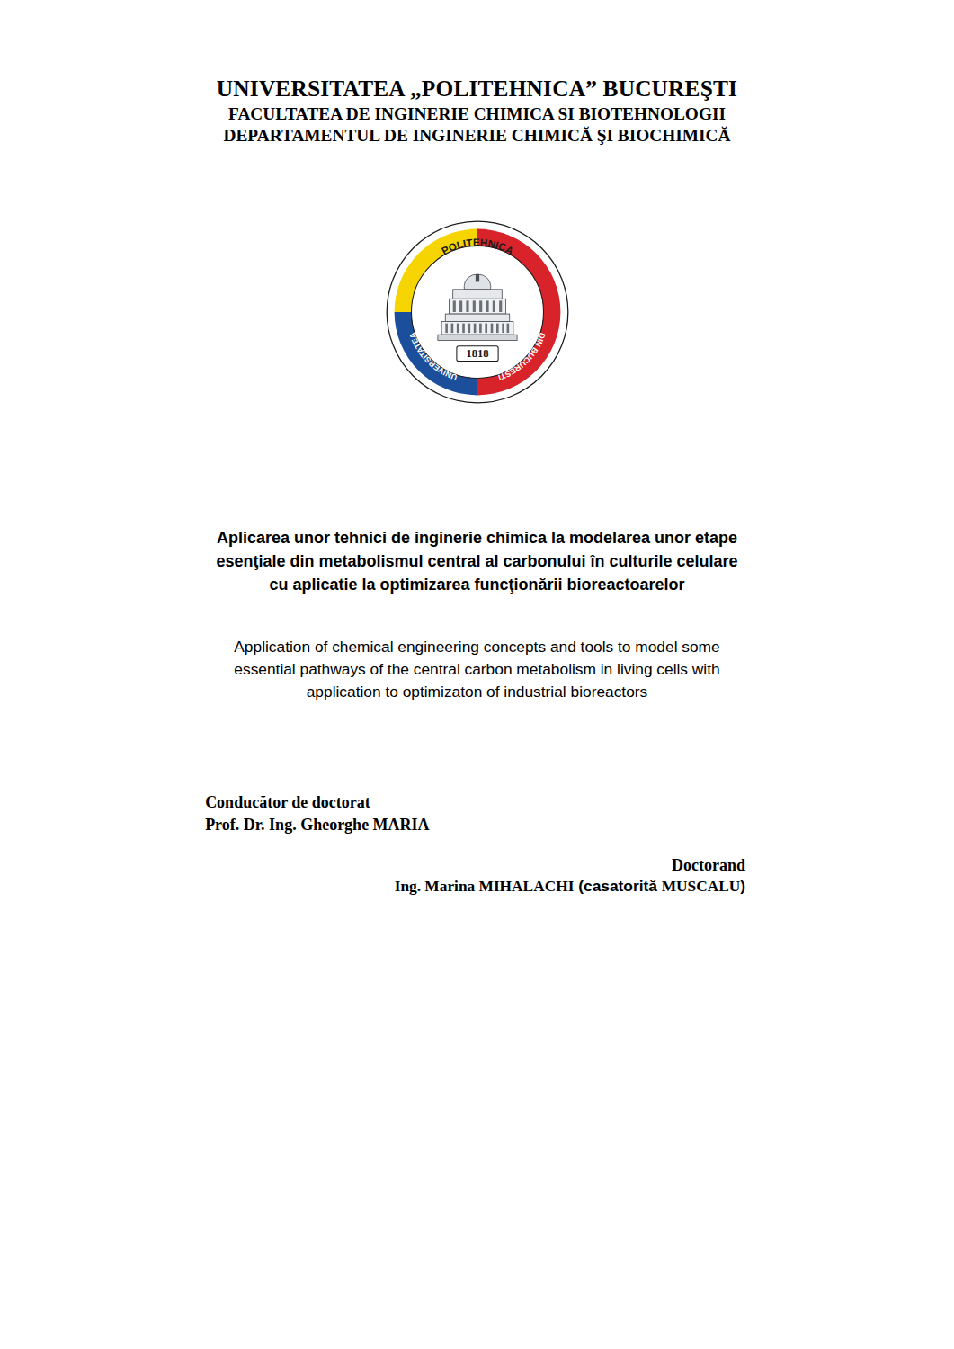UNIVERSITATEA „POLITEHNICA” BUCUREŞTI
FACULTATEA DE INGINERIE CHIMICA SI BIOTEHNOLOGII
DEPARTAMENTUL DE INGINERIE CHIMICĂ ŞI BIOCHIMICĂ
1818 POLITEHNICA UNIVERSITATEA DIN BUCUREŞTI
Aplicarea unor tehnici de inginerie chimica la modelarea unor etape esenţiale din metabolismul central al carbonului în culturile celulare cu aplicatie la optimizarea funcţionării bioreactoarelor
Application of chemical engineering concepts and tools to model some essential pathways of the central carbon metabolism in living cells with application to optimizaton of industrial bioreactors
Conducător de doctorat
Prof. Dr. Ing. Gheorghe MARIA
Doctorand
Ing. Marina MIHALACHI (casatorită MUSCALU)